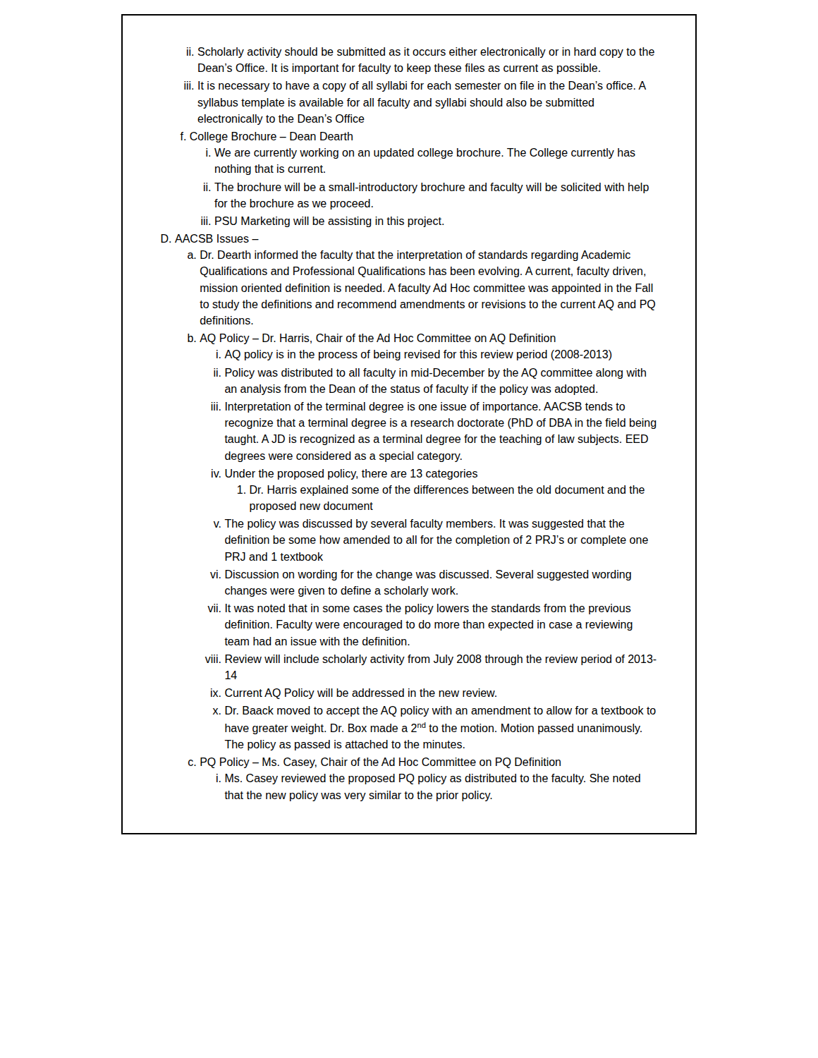Scholarly activity should be submitted as it occurs either electronically or in hard copy to the Dean’s Office. It is important for faculty to keep these files as current as possible.
It is necessary to have a copy of all syllabi for each semester on file in the Dean’s office. A syllabus template is available for all faculty and syllabi should also be submitted electronically to the Dean’s Office
College Brochure – Dean Dearth
We are currently working on an updated college brochure. The College currently has nothing that is current.
The brochure will be a small-introductory brochure and faculty will be solicited with help for the brochure as we proceed.
PSU Marketing will be assisting in this project.
AACSB Issues –
Dr. Dearth informed the faculty that the interpretation of standards regarding Academic Qualifications and Professional Qualifications has been evolving. A current, faculty driven, mission oriented definition is needed. A faculty Ad Hoc committee was appointed in the Fall to study the definitions and recommend amendments or revisions to the current AQ and PQ definitions.
AQ Policy – Dr. Harris, Chair of the Ad Hoc Committee on AQ Definition
AQ policy is in the process of being revised for this review period (2008-2013)
Policy was distributed to all faculty in mid-December by the AQ committee along with an analysis from the Dean of the status of faculty if the policy was adopted.
Interpretation of the terminal degree is one issue of importance. AACSB tends to recognize that a terminal degree is a research doctorate (PhD of DBA in the field being taught. A JD is recognized as a terminal degree for the teaching of law subjects. EED degrees were considered as a special category.
Under the proposed policy, there are 13 categories
Dr. Harris explained some of the differences between the old document and the proposed new document
The policy was discussed by several faculty members. It was suggested that the definition be some how amended to all for the completion of 2 PRJ’s or complete one PRJ and 1 textbook
Discussion on wording for the change was discussed. Several suggested wording changes were given to define a scholarly work.
It was noted that in some cases the policy lowers the standards from the previous definition. Faculty were encouraged to do more than expected in case a reviewing team had an issue with the definition.
Review will include scholarly activity from July 2008 through the review period of 2013-14
Current AQ Policy will be addressed in the new review.
Dr. Baack moved to accept the AQ policy with an amendment to allow for a textbook to have greater weight. Dr. Box made a 2nd to the motion. Motion passed unanimously. The policy as passed is attached to the minutes.
PQ Policy – Ms. Casey, Chair of the Ad Hoc Committee on PQ Definition
Ms. Casey reviewed the proposed PQ policy as distributed to the faculty. She noted that the new policy was very similar to the prior policy.